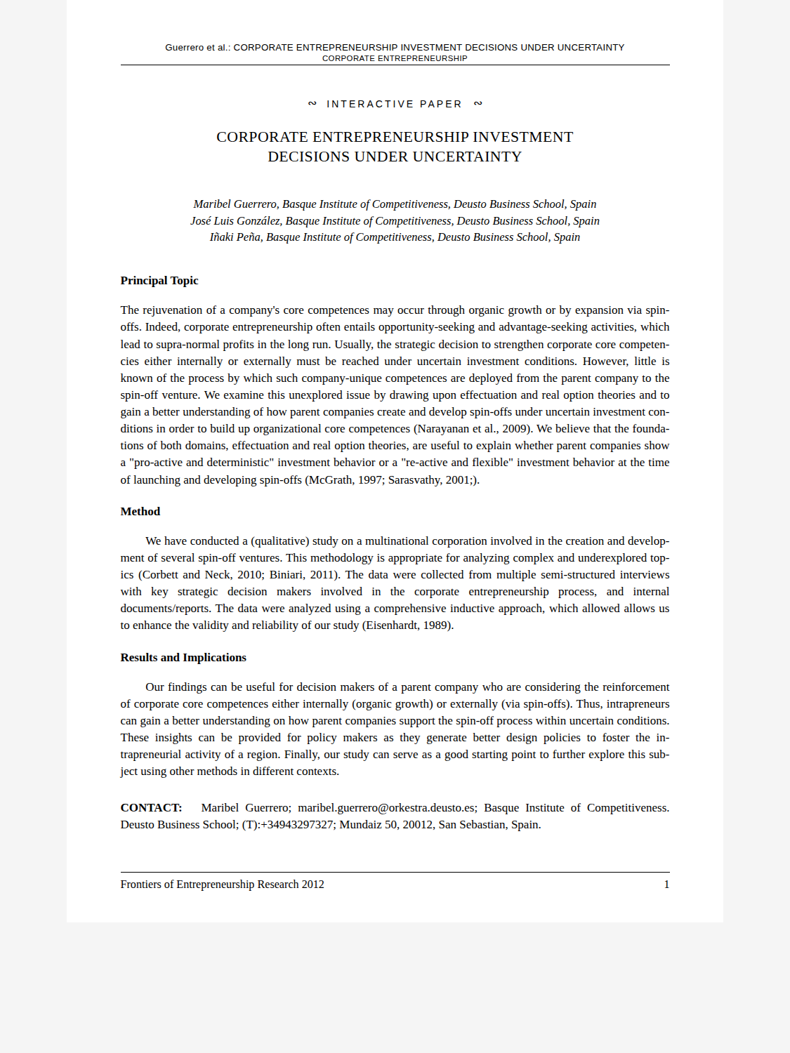Guerrero et al.: CORPORATE ENTREPRENEURSHIP INVESTMENT DECISIONS UNDER UNCERTAINTY CORPORATE ENTREPRENEURSHIP
∾INTERACTIVE PAPER∾
CORPORATE ENTREPRENEURSHIP INVESTMENT
DECISIONS UNDER UNCERTAINTY
Maribel Guerrero, Basque Institute of Competitiveness, Deusto Business School, Spain José Luis González, Basque Institute of Competitiveness, Deusto Business School, Spain Iñaki Peña, Basque Institute of Competitiveness, Deusto Business School, Spain
Principal Topic
The rejuvenation of a company's core competences may occur through organic growth or by expansion via spin-offs. Indeed, corporate entrepreneurship often entails opportunity-seeking and advantage-seeking activities, which lead to supra-normal profits in the long run. Usually, the strategic decision to strengthen corporate core competencies either internally or externally must be reached under uncertain investment conditions. However, little is known of the process by which such company-unique competences are deployed from the parent company to the spin-off venture. We examine this unexplored issue by drawing upon effectuation and real option theories and to gain a better understanding of how parent companies create and develop spin-offs under uncertain investment conditions in order to build up organizational core competences (Narayanan et al., 2009). We believe that the foundations of both domains, effectuation and real option theories, are useful to explain whether parent companies show a "pro-active and deterministic" investment behavior or a "re-active and flexible" investment behavior at the time of launching and developing spin-offs (McGrath, 1997; Sarasvathy, 2001;).
Method
We have conducted a (qualitative) study on a multinational corporation involved in the creation and development of several spin-off ventures. This methodology is appropriate for analyzing complex and underexplored topics (Corbett and Neck, 2010; Biniari, 2011). The data were collected from multiple semi-structured interviews with key strategic decision makers involved in the corporate entrepreneurship process, and internal documents/reports. The data were analyzed using a comprehensive inductive approach, which allowed allows us to enhance the validity and reliability of our study (Eisenhardt, 1989).
Results and Implications
Our findings can be useful for decision makers of a parent company who are considering the reinforcement of corporate core competences either internally (organic growth) or externally (via spin-offs). Thus, intrapreneurs can gain a better understanding on how parent companies support the spin-off process within uncertain conditions. These insights can be provided for policy makers as they generate better design policies to foster the intrapreneurial activity of a region. Finally, our study can serve as a good starting point to further explore this subject using other methods in different contexts.
CONTACT: Maribel Guerrero; maribel.guerrero@orkestra.deusto.es; Basque Institute of Competitiveness. Deusto Business School; (T):+34943297327; Mundaiz 50, 20012, San Sebastian, Spain.
Frontiers of Entrepreneurship Research 2012 1